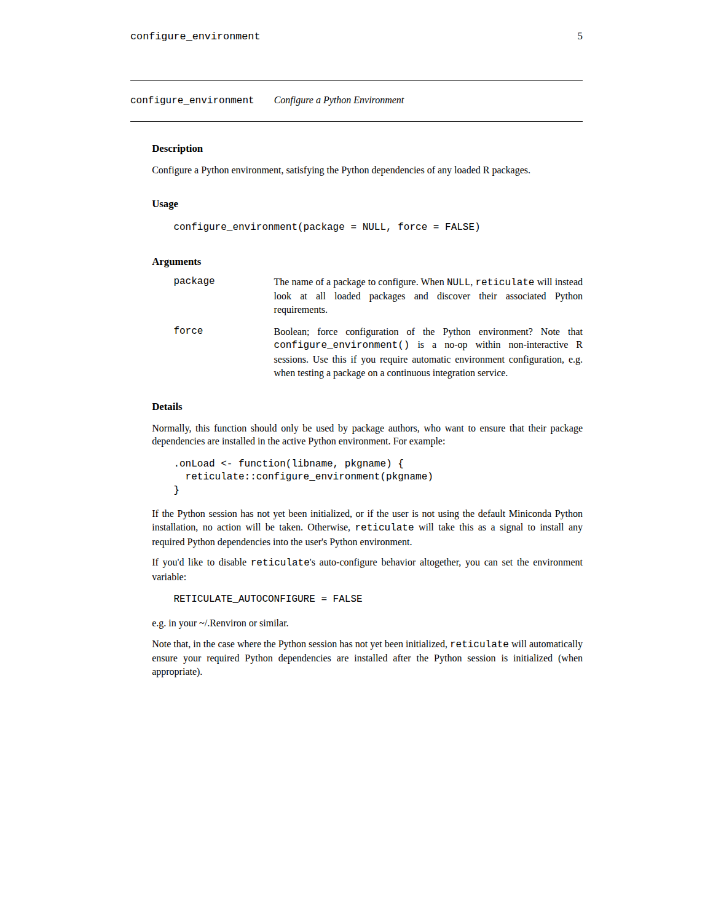configure_environment 5
configure_environment Configure a Python Environment
Description
Configure a Python environment, satisfying the Python dependencies of any loaded R packages.
Usage
configure_environment(package = NULL, force = FALSE)
Arguments
package
The name of a package to configure. When NULL, reticulate will instead look at all loaded packages and discover their associated Python requirements.
force
Boolean; force configuration of the Python environment? Note that configure_environment() is a no-op within non-interactive R sessions. Use this if you require automatic environment configuration, e.g. when testing a package on a continuous integration service.
Details
Normally, this function should only be used by package authors, who want to ensure that their package dependencies are installed in the active Python environment. For example:
.onLoad <- function(libname, pkgname) {
  reticulate::configure_environment(pkgname)
}
If the Python session has not yet been initialized, or if the user is not using the default Miniconda Python installation, no action will be taken. Otherwise, reticulate will take this as a signal to install any required Python dependencies into the user's Python environment.
If you'd like to disable reticulate's auto-configure behavior altogether, you can set the environment variable:
RETICULATE_AUTOCONFIGURE = FALSE
e.g. in your ~/.Renviron or similar.
Note that, in the case where the Python session has not yet been initialized, reticulate will automatically ensure your required Python dependencies are installed after the Python session is initialized (when appropriate).